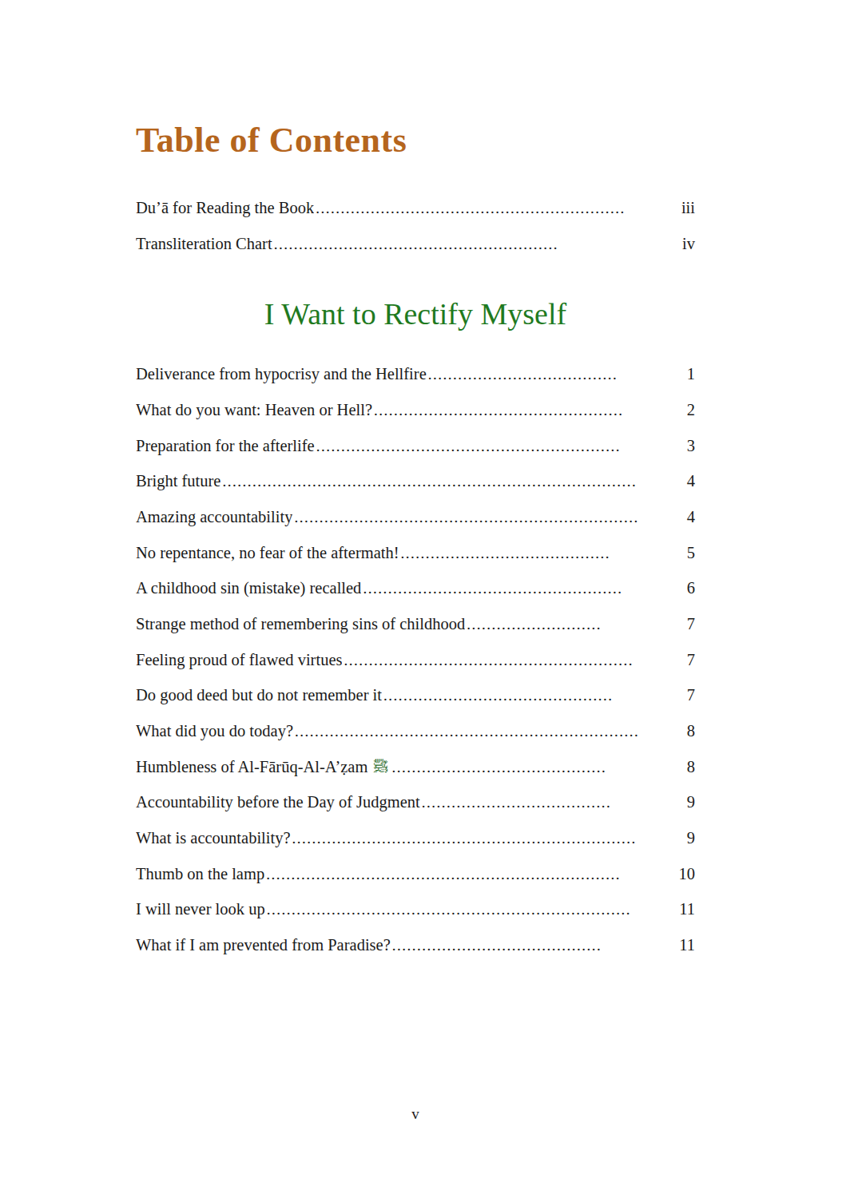Table of Contents
Du’ā for Reading the Book .............................................................. iii
Transliteration Chart ......................................................... iv
I Want to Rectify Myself
Deliverance from hypocrisy and the Hellfire ...................................... 1
What do you want: Heaven or Hell? .................................................. 2
Preparation for the afterlife ............................................................. 3
Bright future ................................................................................... 4
Amazing accountability ..................................................................... 4
No repentance, no fear of the aftermath! .......................................... 5
A childhood sin (mistake) recalled .................................................... 6
Strange method of remembering sins of childhood ........................... 7
Feeling proud of flawed virtues .......................................................... 7
Do good deed but do not remember it .............................................. 7
What did you do today? ..................................................................... 8
Humbleness of Al-Fārūq-Al-A’ẓam ﷺ ........................................... 8
Accountability before the Day of Judgment ...................................... 9
What is accountability? ..................................................................... 9
Thumb on the lamp ....................................................................... 10
I will never look up ......................................................................... 11
What if I am prevented from Paradise? .......................................... 11
v